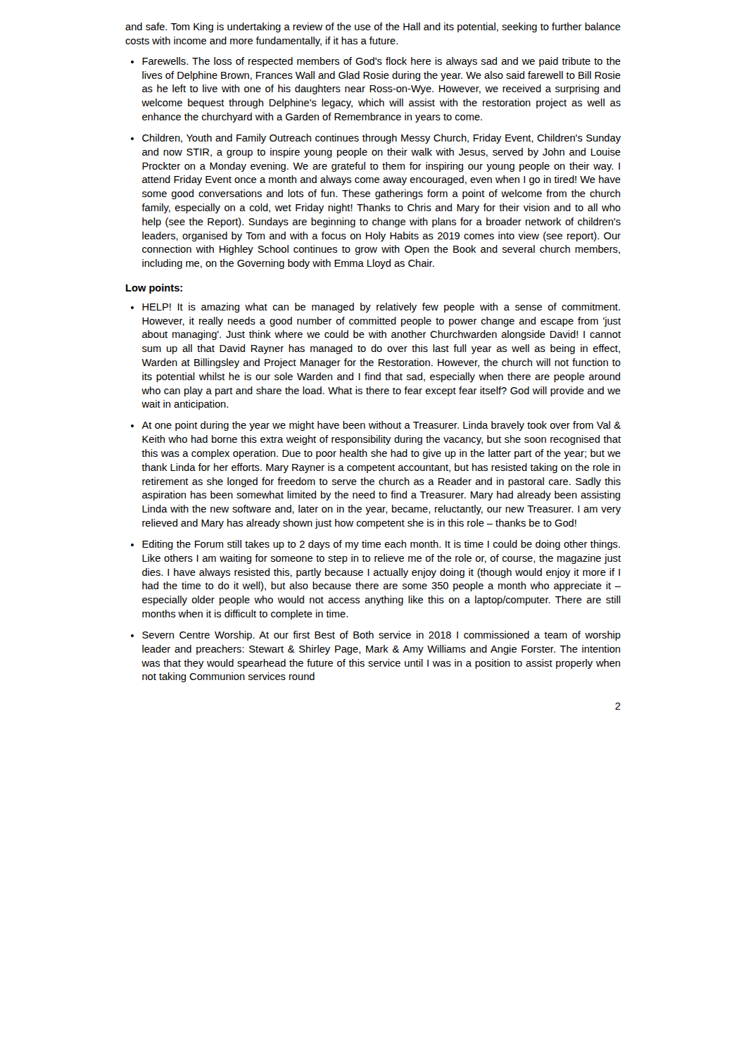and safe. Tom King is undertaking a review of the use of the Hall and its potential, seeking to further balance costs with income and more fundamentally, if it has a future.
Farewells. The loss of respected members of God's flock here is always sad and we paid tribute to the lives of Delphine Brown, Frances Wall and Glad Rosie during the year. We also said farewell to Bill Rosie as he left to live with one of his daughters near Ross-on-Wye. However, we received a surprising and welcome bequest through Delphine's legacy, which will assist with the restoration project as well as enhance the churchyard with a Garden of Remembrance in years to come.
Children, Youth and Family Outreach continues through Messy Church, Friday Event, Children's Sunday and now STIR, a group to inspire young people on their walk with Jesus, served by John and Louise Prockter on a Monday evening. We are grateful to them for inspiring our young people on their way. I attend Friday Event once a month and always come away encouraged, even when I go in tired! We have some good conversations and lots of fun. These gatherings form a point of welcome from the church family, especially on a cold, wet Friday night! Thanks to Chris and Mary for their vision and to all who help (see the Report). Sundays are beginning to change with plans for a broader network of children's leaders, organised by Tom and with a focus on Holy Habits as 2019 comes into view (see report). Our connection with Highley School continues to grow with Open the Book and several church members, including me, on the Governing body with Emma Lloyd as Chair.
Low points:
HELP! It is amazing what can be managed by relatively few people with a sense of commitment. However, it really needs a good number of committed people to power change and escape from 'just about managing'. Just think where we could be with another Churchwarden alongside David! I cannot sum up all that David Rayner has managed to do over this last full year as well as being in effect, Warden at Billingsley and Project Manager for the Restoration. However, the church will not function to its potential whilst he is our sole Warden and I find that sad, especially when there are people around who can play a part and share the load. What is there to fear except fear itself? God will provide and we wait in anticipation.
At one point during the year we might have been without a Treasurer. Linda bravely took over from Val & Keith who had borne this extra weight of responsibility during the vacancy, but she soon recognised that this was a complex operation. Due to poor health she had to give up in the latter part of the year; but we thank Linda for her efforts. Mary Rayner is a competent accountant, but has resisted taking on the role in retirement as she longed for freedom to serve the church as a Reader and in pastoral care. Sadly this aspiration has been somewhat limited by the need to find a Treasurer. Mary had already been assisting Linda with the new software and, later on in the year, became, reluctantly, our new Treasurer. I am very relieved and Mary has already shown just how competent she is in this role – thanks be to God!
Editing the Forum still takes up to 2 days of my time each month. It is time I could be doing other things. Like others I am waiting for someone to step in to relieve me of the role or, of course, the magazine just dies. I have always resisted this, partly because I actually enjoy doing it (though would enjoy it more if I had the time to do it well), but also because there are some 350 people a month who appreciate it – especially older people who would not access anything like this on a laptop/computer. There are still months when it is difficult to complete in time.
Severn Centre Worship. At our first Best of Both service in 2018 I commissioned a team of worship leader and preachers: Stewart & Shirley Page, Mark & Amy Williams and Angie Forster. The intention was that they would spearhead the future of this service until I was in a position to assist properly when not taking Communion services round
2